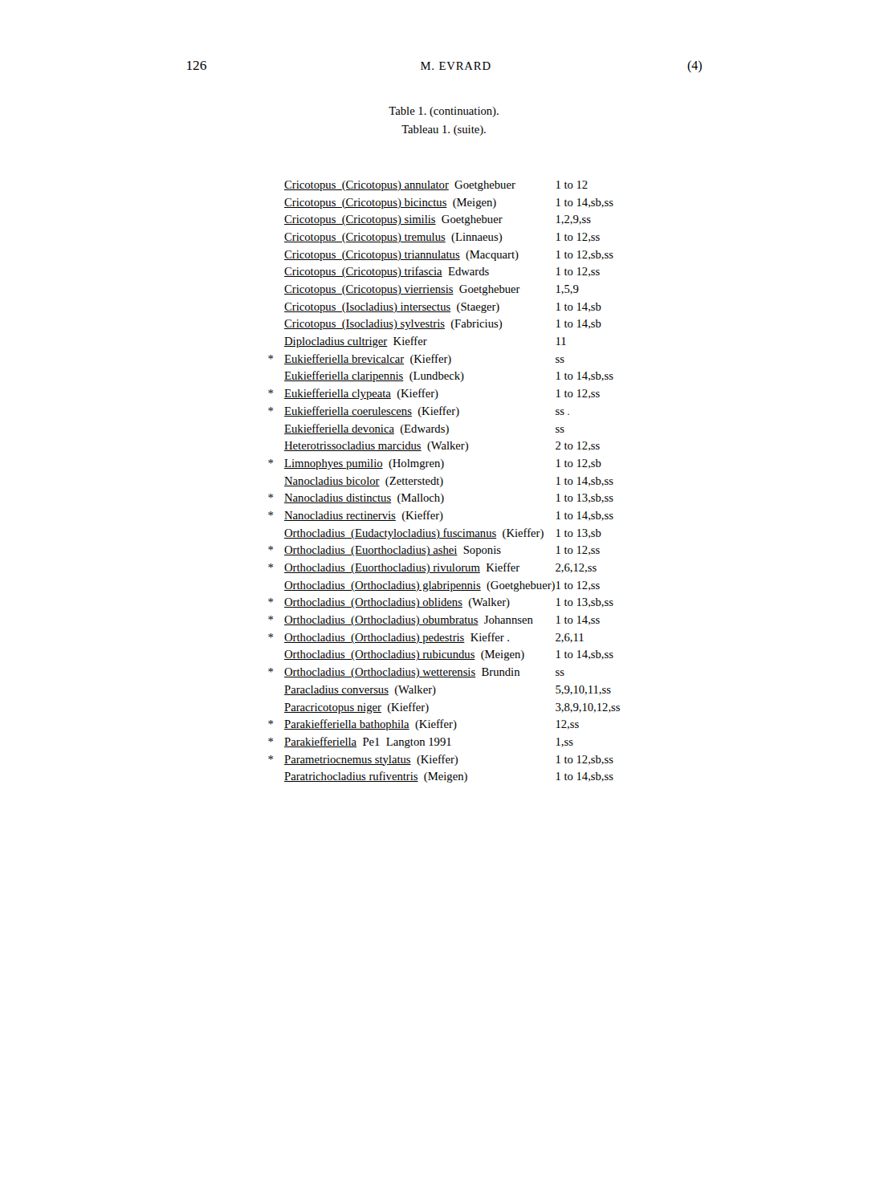126
M. EVRARD
(4)
Table 1. (continuation).
Tableau 1. (suite).
| | Cricotopus (Cricotopus) annulator Goetghebuer | 1 to 12 |
| | Cricotopus (Cricotopus) bicinctus (Meigen) | 1 to 14,sb,ss |
| | Cricotopus (Cricotopus) similis Goetghebuer | 1,2,9,ss |
| | Cricotopus (Cricotopus) tremulus (Linnaeus) | 1 to 12,ss |
| | Cricotopus (Cricotopus) triannulatus (Macquart) | 1 to 12,sb,ss |
| | Cricotopus (Cricotopus) trifascia Edwards | 1 to 12,ss |
| | Cricotopus (Cricotopus) vierriensis Goetghebuer | 1,5,9 |
| | Cricotopus (Isocladius) intersectus (Staeger) | 1 to 14,sb |
| | Cricotopus (Isocladius) sylvestris (Fabricius) | 1 to 14,sb |
| | Diplocladius cultriger Kieffer | 11 |
| * | Eukiefferiella brevicalcar (Kieffer) | ss |
| | Eukiefferiella claripennis (Lundbeck) | 1 to 14,sb,ss |
| * | Eukiefferiella clypeata (Kieffer) | 1 to 12,ss |
| * | Eukiefferiella coerulescens (Kieffer) | ss . |
| | Eukiefferiella devonica (Edwards) | ss |
| | Heterotrissocladius marcidus (Walker) | 2 to 12,ss |
| * | Limnophyes pumilio (Holmgren) | 1 to 12,sb |
| | Nanocladius bicolor (Zetterstedt) | 1 to 14,sb,ss |
| * | Nanocladius distinctus (Malloch) | 1 to 13,sb,ss |
| * | Nanocladius rectinervis (Kieffer) | 1 to 14,sb,ss |
| | Orthocladius (Eudactylocladius) fuscimanus (Kieffer) | 1 to 13,sb |
| * | Orthocladius (Euorthocladius) ashei Soponis | 1 to 12,ss |
| * | Orthocladius (Euorthocladius) rivulorum Kieffer | 2,6,12,ss |
| | Orthocladius (Orthocladius) glabripennis (Goetghebuer) | 1 to 12,ss |
| * | Orthocladius (Orthocladius) oblidens (Walker) | 1 to 13,sb,ss |
| * | Orthocladius (Orthocladius) obumbratus Johannsen | 1 to 14,ss |
| * | Orthocladius (Orthocladius) pedestris Kieffer . | 2,6,11 |
| | Orthocladius (Orthocladius) rubicundus (Meigen) | 1 to 14,sb,ss |
| * | Orthocladius (Orthocladius) wetterensis Brundin | ss |
| | Paracladius conversus (Walker) | 5,9,10,11,ss |
| | Paracricotopus niger (Kieffer) | 3,8,9,10,12,ss |
| * | Parakiefferiella bathophila (Kieffer) | 12,ss |
| * | Parakiefferiella Pe1 Langton 1991 | 1,ss |
| * | Parametriocnemus stylatus (Kieffer) | 1 to 12,sb,ss |
| | Paratrichocladius rufiventris (Meigen) | 1 to 14,sb,ss |